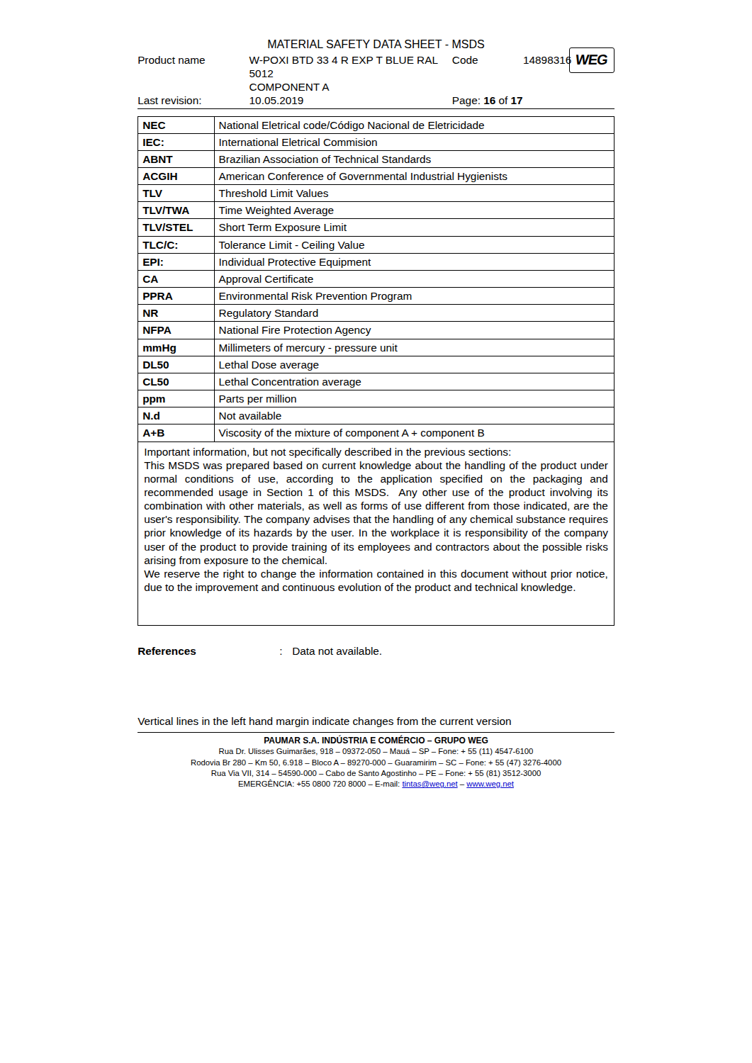WEG
MATERIAL SAFETY DATA SHEET - MSDS
| Product name | W-POXI BTD 33 4 R EXP T BLUE RAL 5012 | Code | 14898316 |
| | COMPONENT A | | |
| Last revision: | 10.05.2019 | Page: 16 of 17 |
| NEC | National Eletrical code/Código Nacional de Eletricidade |
| IEC: | International Eletrical Commision |
| ABNT | Brazilian Association of Technical Standards |
| ACGIH | American Conference of Governmental Industrial Hygienists |
| TLV | Threshold Limit Values |
| TLV/TWA | Time Weighted Average |
| TLV/STEL | Short Term Exposure Limit |
| TLC/C: | Tolerance Limit - Ceiling Value |
| EPI: | Individual Protective Equipment |
| CA | Approval Certificate |
| PPRA | Environmental Risk Prevention Program |
| NR | Regulatory Standard |
| NFPA | National Fire Protection Agency |
| mmHg | Millimeters of mercury - pressure unit |
| DL50 | Lethal Dose average |
| CL50 | Lethal Concentration average |
| ppm | Parts per million |
| N.d | Not available |
| A+B | Viscosity of the mixture of component A + component B |
Important information, but not specifically described in the previous sections:
This MSDS was prepared based on current knowledge about the handling of the product under normal conditions of use, according to the application specified on the packaging and recommended usage in Section 1 of this MSDS. Any other use of the product involving its combination with other materials, as well as forms of use different from those indicated, are the user's responsibility. The company advises that the handling of any chemical substance requires prior knowledge of its hazards by the user. In the workplace it is responsibility of the company user of the product to provide training of its employees and contractors about the possible risks arising from exposure to the chemical.
We reserve the right to change the information contained in this document without prior notice, due to the improvement and continuous evolution of the product and technical knowledge.
References
:
Data not available.
Vertical lines in the left hand margin indicate changes from the current version
PAUMAR S.A. INDÚSTRIA E COMÉRCIO – GRUPO WEG
Rua Dr. Ulisses Guimarães, 918 – 09372-050 – Mauá – SP – Fone: + 55 (11) 4547-6100
Rodovia Br 280 – Km 50, 6.918 – Bloco A – 89270-000 – Guaramirim – SC – Fone: + 55 (47) 3276-4000
Rua Via VII, 314 – 54590-000 – Cabo de Santo Agostinho – PE – Fone: + 55 (81) 3512-3000
EMERGÊNCIA: +55 0800 720 8000 – E-mail: tintas@weg.net – www.weg.net